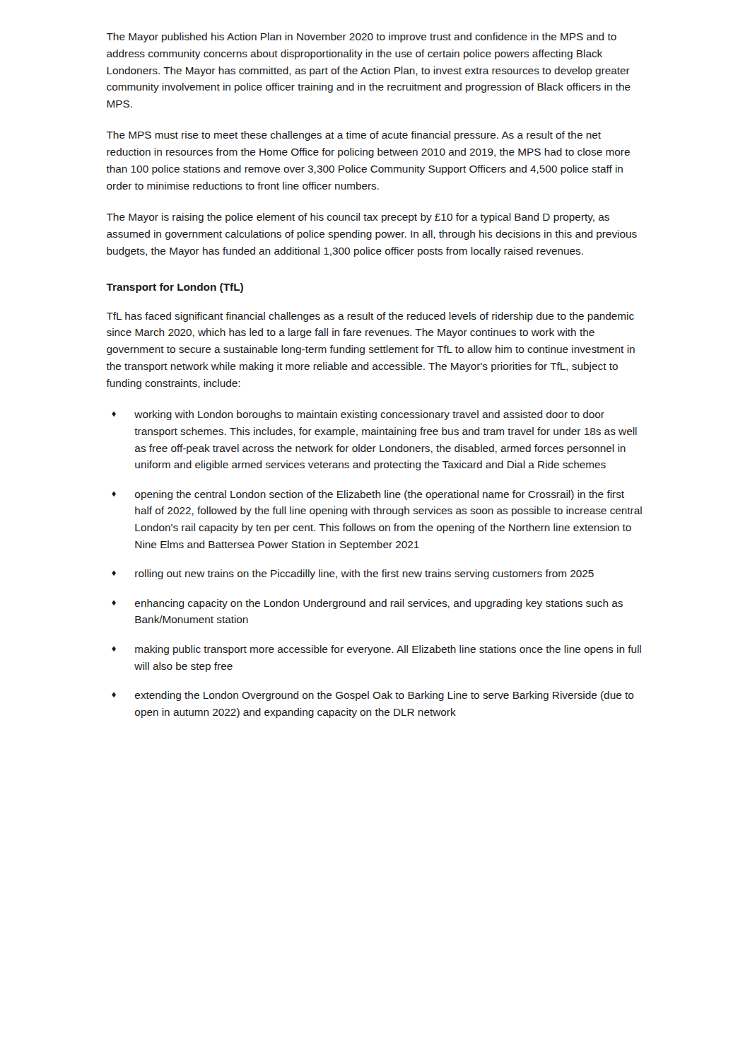The Mayor published his Action Plan in November 2020 to improve trust and confidence in the MPS and to address community concerns about disproportionality in the use of certain police powers affecting Black Londoners. The Mayor has committed, as part of the Action Plan, to invest extra resources to develop greater community involvement in police officer training and in the recruitment and progression of Black officers in the MPS.
The MPS must rise to meet these challenges at a time of acute financial pressure. As a result of the net reduction in resources from the Home Office for policing between 2010 and 2019, the MPS had to close more than 100 police stations and remove over 3,300 Police Community Support Officers and 4,500 police staff in order to minimise reductions to front line officer numbers.
The Mayor is raising the police element of his council tax precept by £10 for a typical Band D property, as assumed in government calculations of police spending power. In all, through his decisions in this and previous budgets, the Mayor has funded an additional 1,300 police officer posts from locally raised revenues.
Transport for London (TfL)
TfL has faced significant financial challenges as a result of the reduced levels of ridership due to the pandemic since March 2020, which has led to a large fall in fare revenues. The Mayor continues to work with the government to secure a sustainable long-term funding settlement for TfL to allow him to continue investment in the transport network while making it more reliable and accessible. The Mayor's priorities for TfL, subject to funding constraints, include:
working with London boroughs to maintain existing concessionary travel and assisted door to door transport schemes. This includes, for example, maintaining free bus and tram travel for under 18s as well as free off-peak travel across the network for older Londoners, the disabled, armed forces personnel in uniform and eligible armed services veterans and protecting the Taxicard and Dial a Ride schemes
opening the central London section of the Elizabeth line (the operational name for Crossrail) in the first half of 2022, followed by the full line opening with through services as soon as possible to increase central London's rail capacity by ten per cent. This follows on from the opening of the Northern line extension to Nine Elms and Battersea Power Station in September 2021
rolling out new trains on the Piccadilly line, with the first new trains serving customers from 2025
enhancing capacity on the London Underground and rail services, and upgrading key stations such as Bank/Monument station
making public transport more accessible for everyone. All Elizabeth line stations once the line opens in full will also be step free
extending the London Overground on the Gospel Oak to Barking Line to serve Barking Riverside (due to open in autumn 2022) and expanding capacity on the DLR network